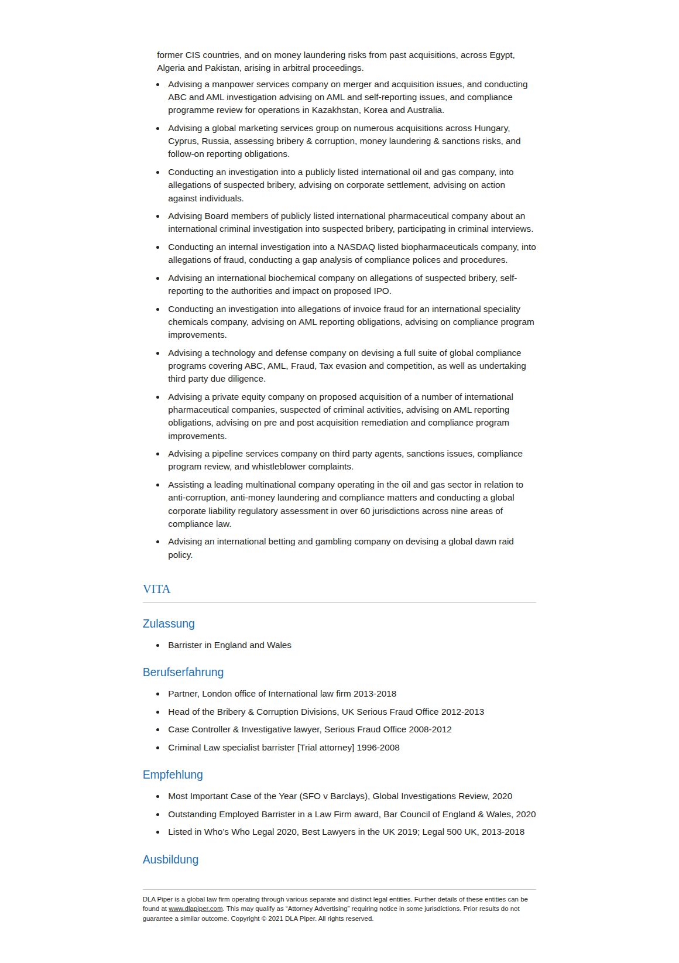former CIS countries, and on money laundering risks from past acquisitions, across Egypt, Algeria and Pakistan, arising in arbitral proceedings.
Advising a manpower services company on merger and acquisition issues, and conducting ABC and AML investigation advising on AML and self-reporting issues, and compliance programme review for operations in Kazakhstan, Korea and Australia.
Advising a global marketing services group on numerous acquisitions across Hungary, Cyprus, Russia, assessing bribery & corruption, money laundering & sanctions risks, and follow-on reporting obligations.
Conducting an investigation into a publicly listed international oil and gas company, into allegations of suspected bribery, advising on corporate settlement, advising on action against individuals.
Advising Board members of publicly listed international pharmaceutical company about an international criminal investigation into suspected bribery, participating in criminal interviews.
Conducting an internal investigation into a NASDAQ listed biopharmaceuticals company, into allegations of fraud, conducting a gap analysis of compliance polices and procedures.
Advising an international biochemical company on allegations of suspected bribery, self-reporting to the authorities and impact on proposed IPO.
Conducting an investigation into allegations of invoice fraud for an international speciality chemicals company, advising on AML reporting obligations, advising on compliance program improvements.
Advising a technology and defense company on devising a full suite of global compliance programs covering ABC, AML, Fraud, Tax evasion and competition, as well as undertaking third party due diligence.
Advising a private equity company on proposed acquisition of a number of international pharmaceutical companies, suspected of criminal activities, advising on AML reporting obligations, advising on pre and post acquisition remediation and compliance program improvements.
Advising a pipeline services company on third party agents, sanctions issues, compliance program review, and whistleblower complaints.
Assisting a leading multinational company operating in the oil and gas sector in relation to anti-corruption, anti-money laundering and compliance matters and conducting a global corporate liability regulatory assessment in over 60 jurisdictions across nine areas of compliance law.
Advising an international betting and gambling company on devising a global dawn raid policy.
VITA
Zulassung
Barrister in England and Wales
Berufserfahrung
Partner, London office of International law firm 2013-2018
Head of the Bribery & Corruption Divisions, UK Serious Fraud Office 2012-2013
Case Controller & Investigative lawyer, Serious Fraud Office 2008-2012
Criminal Law specialist barrister [Trial attorney] 1996-2008
Empfehlung
Most Important Case of the Year (SFO v Barclays), Global Investigations Review, 2020
Outstanding Employed Barrister in a Law Firm award, Bar Council of England & Wales, 2020
Listed in Who’s Who Legal 2020, Best Lawyers in the UK 2019; Legal 500 UK, 2013-2018
Ausbildung
DLA Piper is a global law firm operating through various separate and distinct legal entities. Further details of these entities can be found at www.dlapiper.com. This may qualify as “Attorney Advertising” requiring notice in some jurisdictions. Prior results do not guarantee a similar outcome. Copyright © 2021 DLA Piper. All rights reserved.